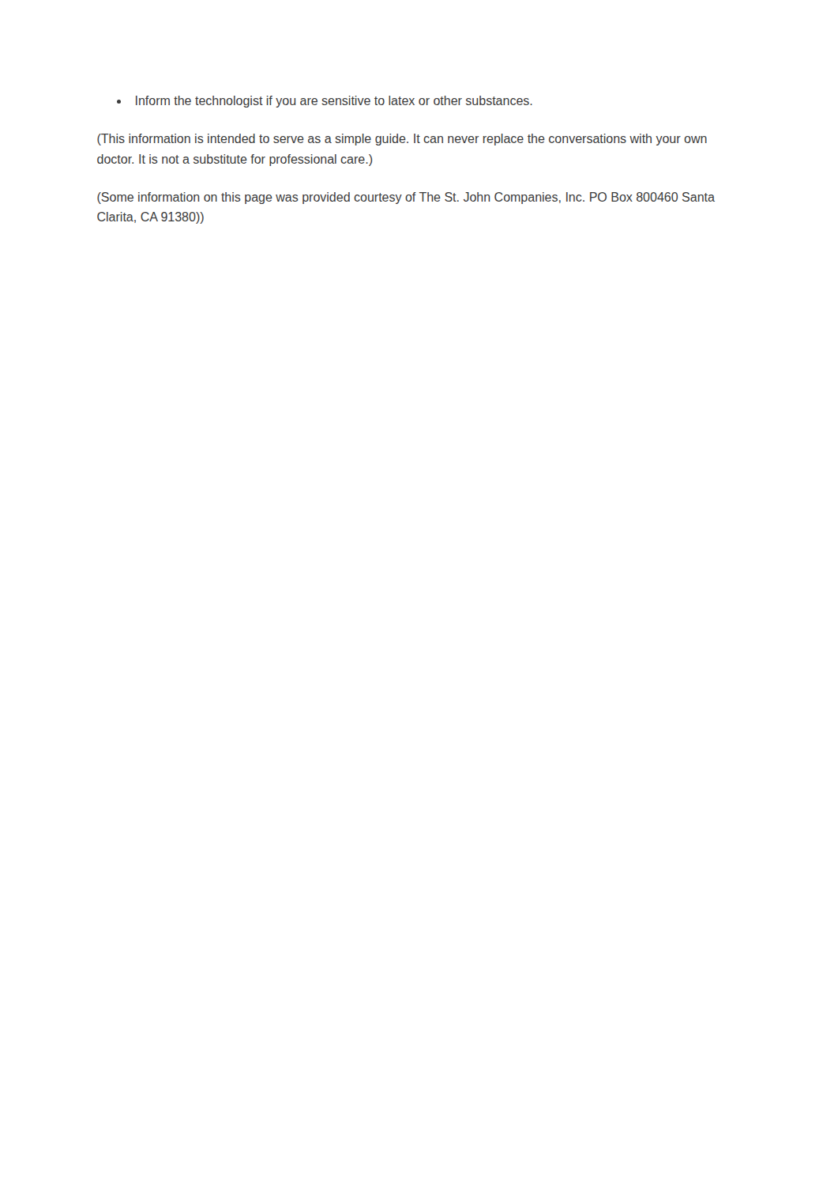Inform the technologist if you are sensitive to latex or other substances.
(This information is intended to serve as a simple guide. It can never replace the conversations with your own doctor. It is not a substitute for professional care.)
(Some information on this page was provided courtesy of The St. John Companies, Inc. PO Box 800460 Santa Clarita, CA 91380))